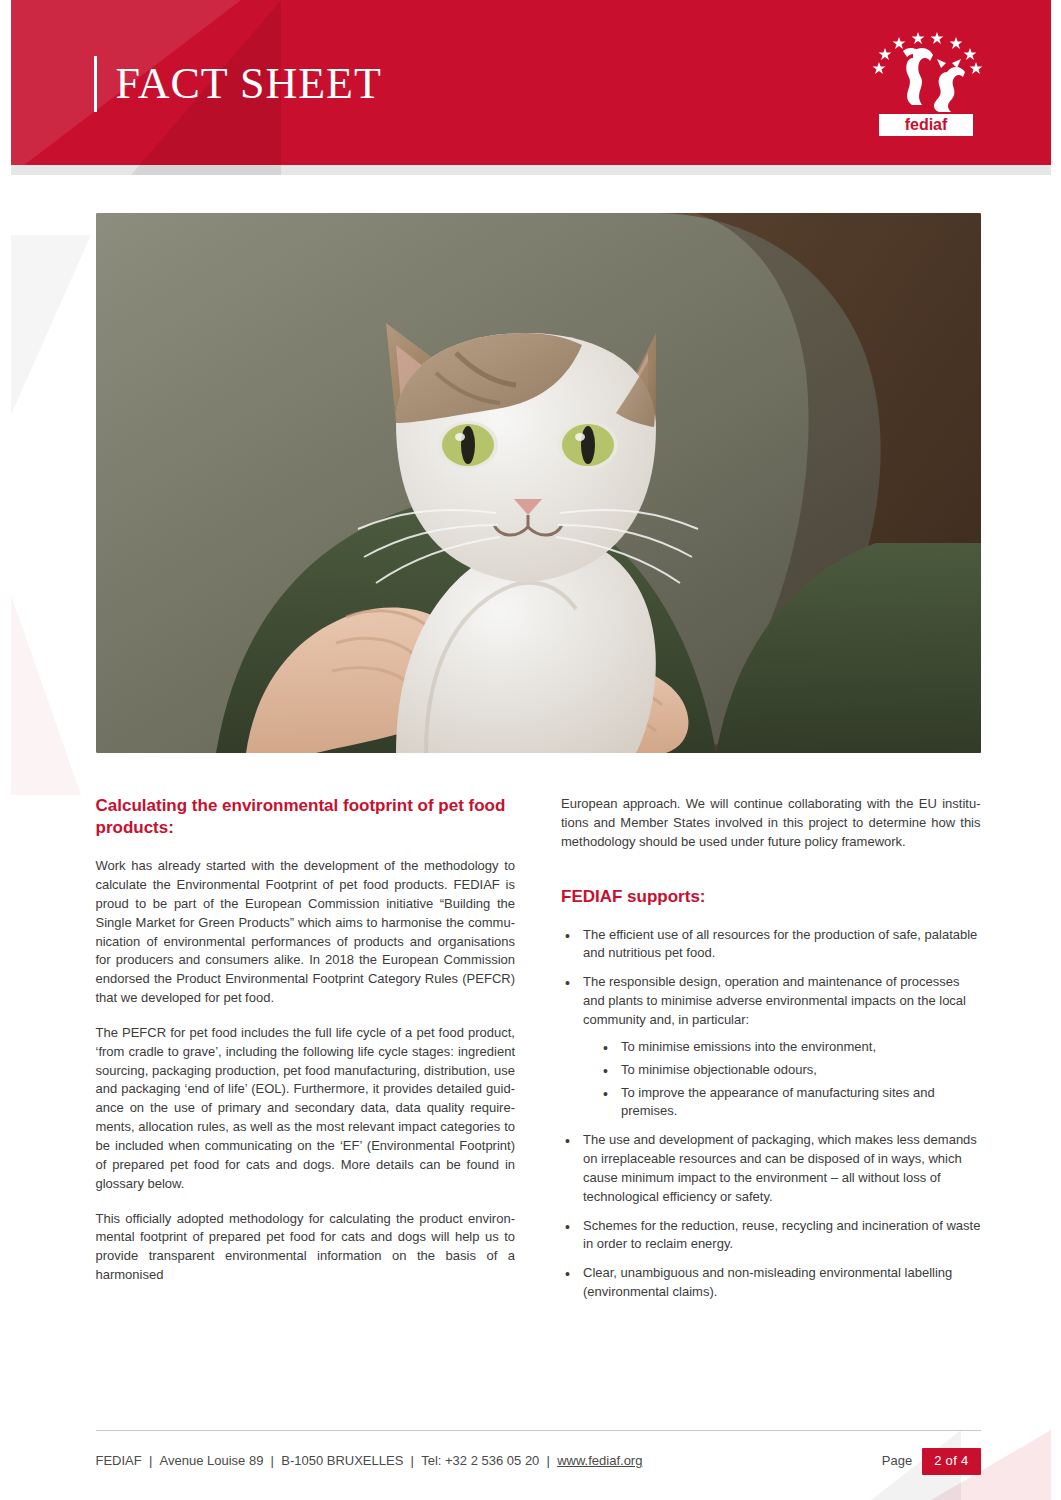FACT SHEET
fediaf
Calculating the environmental footprint of pet food products:
Work has already started with the development of the methodology to calculate the Environmental Footprint of pet food products. FEDIAF is proud to be part of the European Commission initiative “Building the Single Market for Green Products” which aims to harmonise the communication of environmental performances of products and organisations for producers and consumers alike. In 2018 the European Commission endorsed the Product Environmental Footprint Category Rules (PEFCR) that we developed for pet food.
The PEFCR for pet food includes the full life cycle of a pet food product, ‘from cradle to grave’, including the following life cycle stages: ingredient sourcing, packaging production, pet food manufacturing, distribution, use and packaging ‘end of life’ (EOL). Furthermore, it provides detailed guidance on the use of primary and secondary data, data quality requirements, allocation rules, as well as the most relevant impact categories to be included when communicating on the ‘EF’ (Environmental Footprint) of prepared pet food for cats and dogs. More details can be found in glossary below.
This officially adopted methodology for calculating the product environmental footprint of prepared pet food for cats and dogs will help us to provide transparent environmental information on the basis of a harmonised
European approach. We will continue collaborating with the EU institutions and Member States involved in this project to determine how this methodology should be used under future policy framework.
FEDIAF supports:
The efficient use of all resources for the production of safe, palatable and nutritious pet food.
The responsible design, operation and maintenance of processes and plants to minimise adverse environmental impacts on the local community and, in particular:
To minimise emissions into the environment,
To minimise objectionable odours,
To improve the appearance of manufacturing sites and premises.
The use and development of packaging, which makes less demands on irreplaceable resources and can be disposed of in ways, which cause minimum impact to the environment – all without loss of technological efficiency or safety.
Schemes for the reduction, reuse, recycling and incineration of waste in order to reclaim energy.
Clear, unambiguous and non-misleading environmental labelling (environmental claims).
FEDIAF | Avenue Louise 89 | B-1050 BRUXELLES | Tel: +32 2 536 05 20 | www.fediaf.org
Page 2 of 4